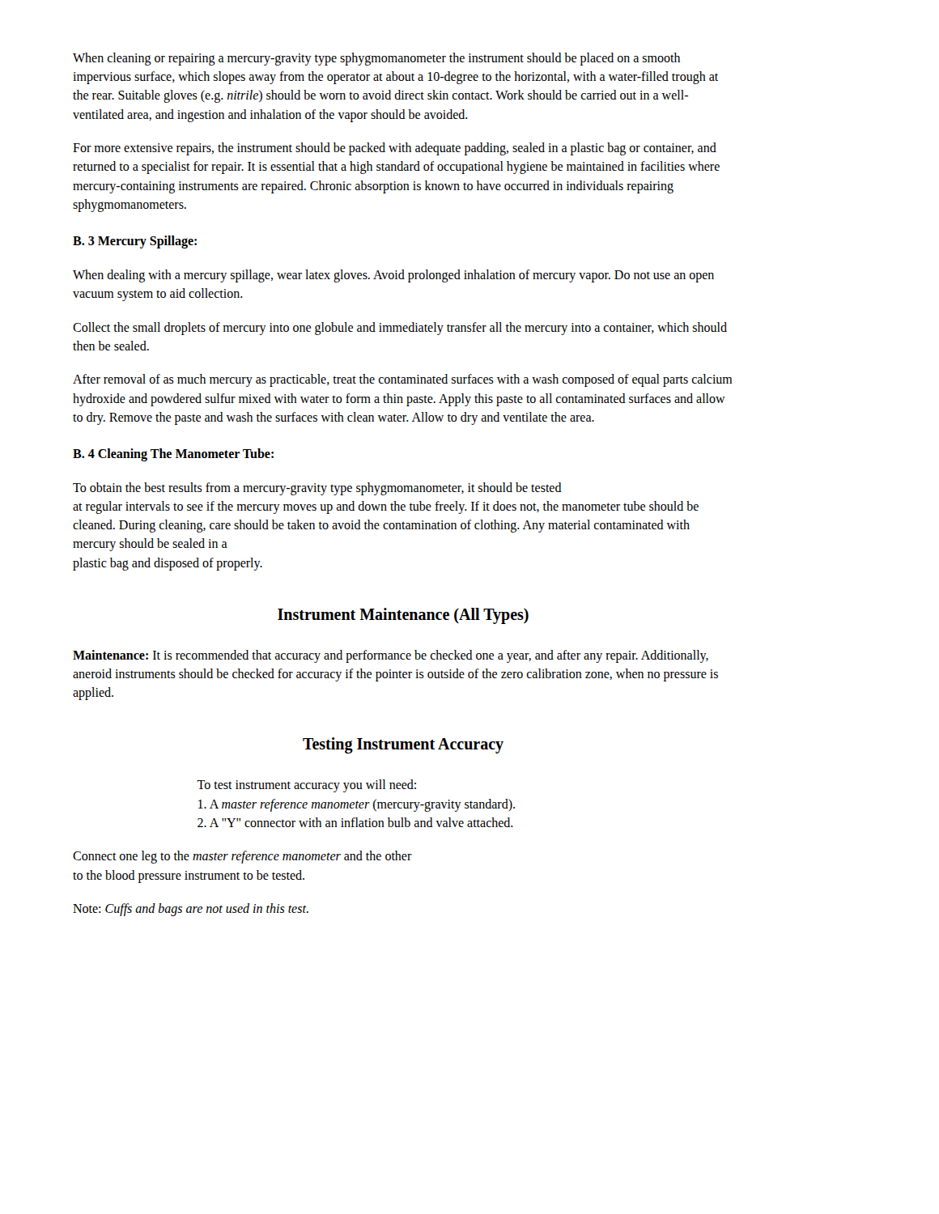When cleaning or repairing a mercury-gravity type sphygmomanometer the instrument should be placed on a smooth impervious surface, which slopes away from the operator at about a 10-degree to the horizontal, with a water-filled trough at the rear. Suitable gloves (e.g. nitrile) should be worn to avoid direct skin contact. Work should be carried out in a well-ventilated area, and ingestion and inhalation of the vapor should be avoided.
For more extensive repairs, the instrument should be packed with adequate padding, sealed in a plastic bag or container, and returned to a specialist for repair. It is essential that a high standard of occupational hygiene be maintained in facilities where mercury-containing instruments are repaired. Chronic absorption is known to have occurred in individuals repairing sphygmomanometers.
B. 3 Mercury Spillage:
When dealing with a mercury spillage, wear latex gloves. Avoid prolonged inhalation of mercury vapor. Do not use an open vacuum system to aid collection.
Collect the small droplets of mercury into one globule and immediately transfer all the mercury into a container, which should then be sealed.
After removal of as much mercury as practicable, treat the contaminated surfaces with a wash composed of equal parts calcium hydroxide and powdered sulfur mixed with water to form a thin paste. Apply this paste to all contaminated surfaces and allow to dry. Remove the paste and wash the surfaces with clean water. Allow to dry and ventilate the area.
B. 4 Cleaning The Manometer Tube:
To obtain the best results from a mercury-gravity type sphygmomanometer, it should be tested
at regular intervals to see if the mercury moves up and down the tube freely. If it does not, the manometer tube should be cleaned. During cleaning, care should be taken to avoid the contamination of clothing. Any material contaminated with mercury should be sealed in a
plastic bag and disposed of properly.
Instrument Maintenance (All Types)
Maintenance: It is recommended that accuracy and performance be checked one a year, and after any repair. Additionally, aneroid instruments should be checked for accuracy if the pointer is outside of the zero calibration zone, when no pressure is applied.
Testing Instrument Accuracy
To test instrument accuracy you will need:
1. A master reference manometer (mercury-gravity standard).
2. A "Y" connector with an inflation bulb and valve attached.
Connect one leg to the master reference manometer and the other
to the blood pressure instrument to be tested.
Note: Cuffs and bags are not used in this test.